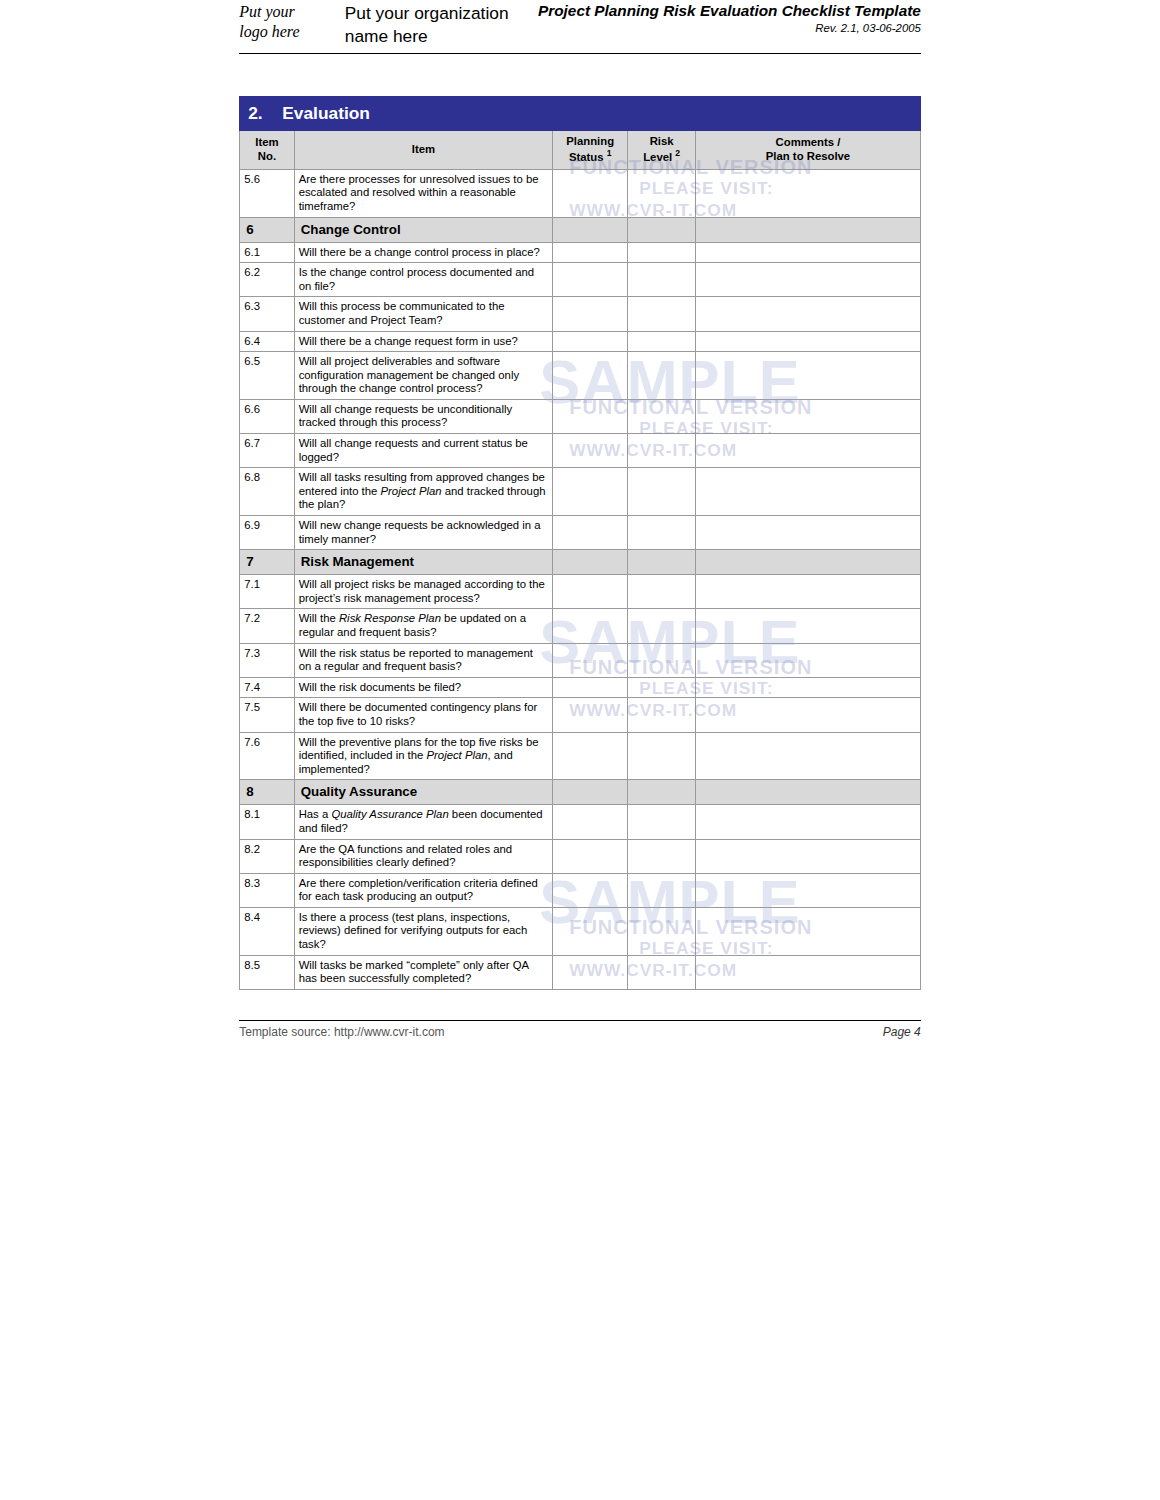Put your
logo here
Put your organization name here
Project Planning Risk Evaluation Checklist Template
Rev. 2.1, 03-06-2005
FUNCTIONAL VERSION
PLEASE VISIT:
WWW.CVR-IT.COM
SAMPLE
FUNCTIONAL VERSION
PLEASE VISIT:
WWW.CVR-IT.COM
SAMPLE
FUNCTIONAL VERSION
PLEASE VISIT:
WWW.CVR-IT.COM
SAMPLE
FUNCTIONAL VERSION
PLEASE VISIT:
WWW.CVR-IT.COM
| 2. Evaluation |
| Item No. | Item | Planning Status 1 | Risk Level 2 | Comments / Plan to Resolve |
| 5.6 | Are there processes for unresolved issues to be escalated and resolved within a reasonable timeframe? | | | |
| 6 | Change Control | | | |
| 6.1 | Will there be a change control process in place? | | | |
| 6.2 | Is the change control process documented and on file? | | | |
| 6.3 | Will this process be communicated to the customer and Project Team? | | | |
| 6.4 | Will there be a change request form in use? | | | |
| 6.5 | Will all project deliverables and software configuration management be changed only through the change control process? | | | |
| 6.6 | Will all change requests be unconditionally tracked through this process? | | | |
| 6.7 | Will all change requests and current status be logged? | | | |
| 6.8 | Will all tasks resulting from approved changes be entered into the Project Plan and tracked through the plan? | | | |
| 6.9 | Will new change requests be acknowledged in a timely manner? | | | |
| 7 | Risk Management | | | |
| 7.1 | Will all project risks be managed according to the project’s risk management process? | | | |
| 7.2 | Will the Risk Response Plan be updated on a regular and frequent basis? | | | |
| 7.3 | Will the risk status be reported to management on a regular and frequent basis? | | | |
| 7.4 | Will the risk documents be filed? | | | |
| 7.5 | Will there be documented contingency plans for the top five to 10 risks? | | | |
| 7.6 | Will the preventive plans for the top five risks be identified, included in the Project Plan , and implemented? | | | |
| 8 | Quality Assurance | | | |
| 8.1 | Has a Quality Assurance Plan been documented and filed? | | | |
| 8.2 | Are the QA functions and related roles and responsibilities clearly defined? | | | |
| 8.3 | Are there completion/verification criteria defined for each task producing an output? | | | |
| 8.4 | Is there a process (test plans, inspections, reviews) defined for verifying outputs for each task? | | | |
| 8.5 | Will tasks be marked “complete” only after QA has been successfully completed? | | | |
Template source: http://www.cvr-it.com
Page 4